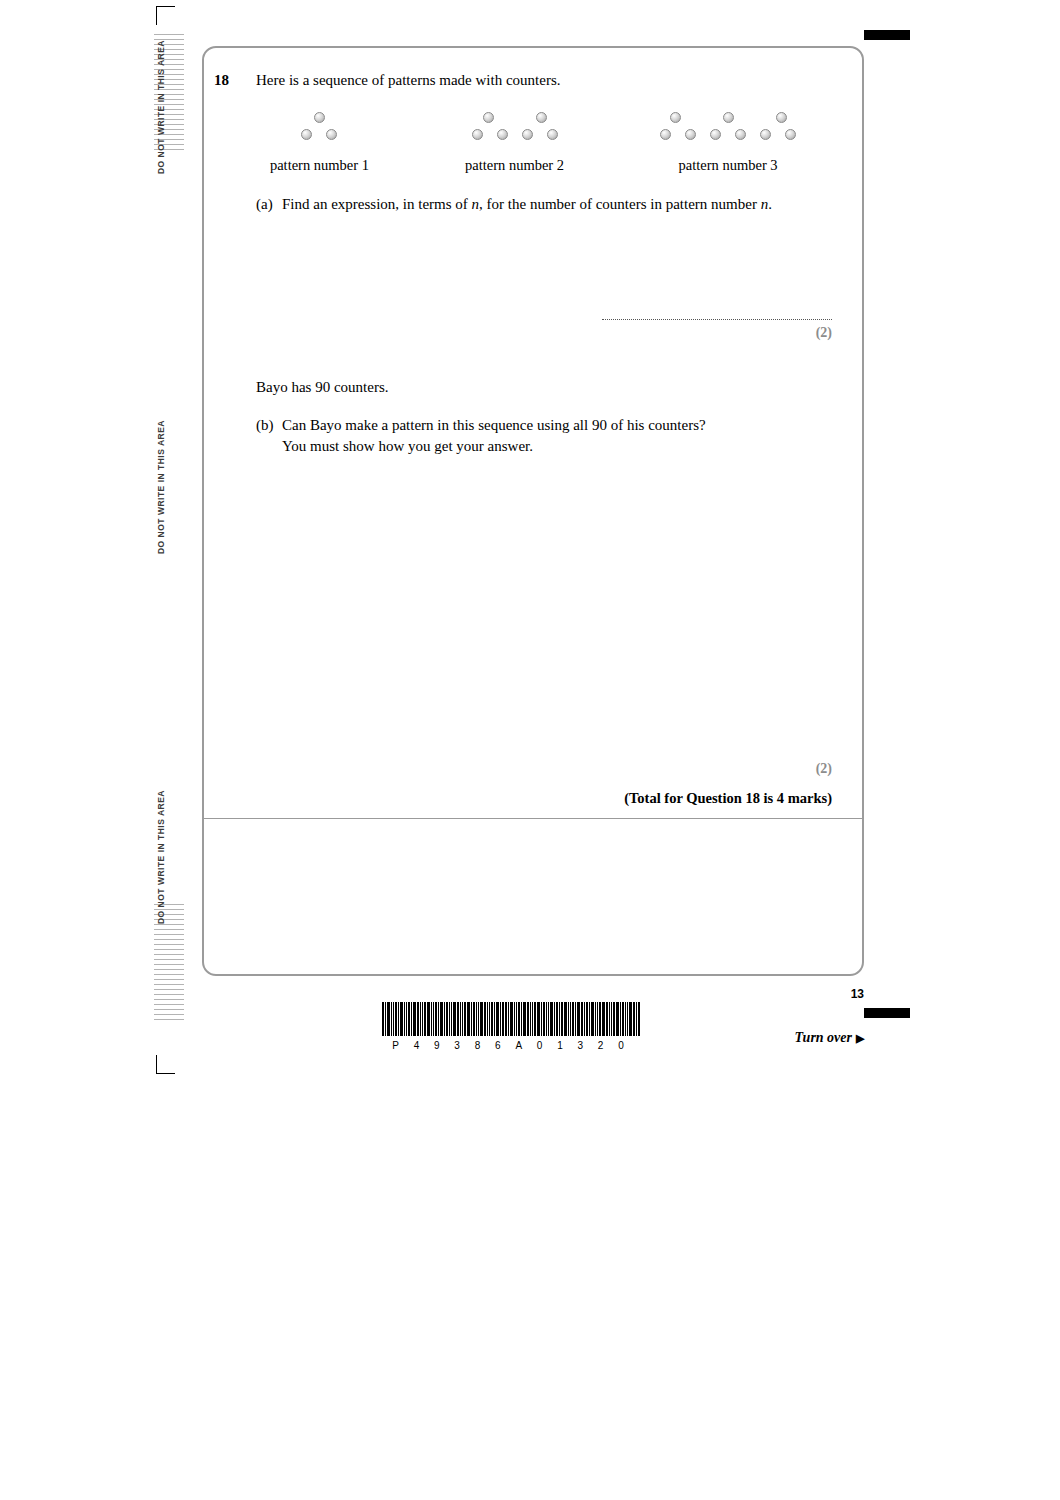DO NOT WRITE IN THIS AREA
DO NOT WRITE IN THIS AREA
DO NOT WRITE IN THIS AREA
18
Here is a sequence of patterns made with counters.
pattern number 1
pattern number 2
pattern number 3
(a) Find an expression, in terms of n, for the number of counters in pattern number n.
(2)
Bayo has 90 counters.
(b) Can Bayo make a pattern in this sequence using all 90 of his counters?
You must show how you get your answer.
(2)
(Total for Question 18 is 4 marks)
13
P 4 9 3 8 6 A 0 1 3 2 0
Turn over▶